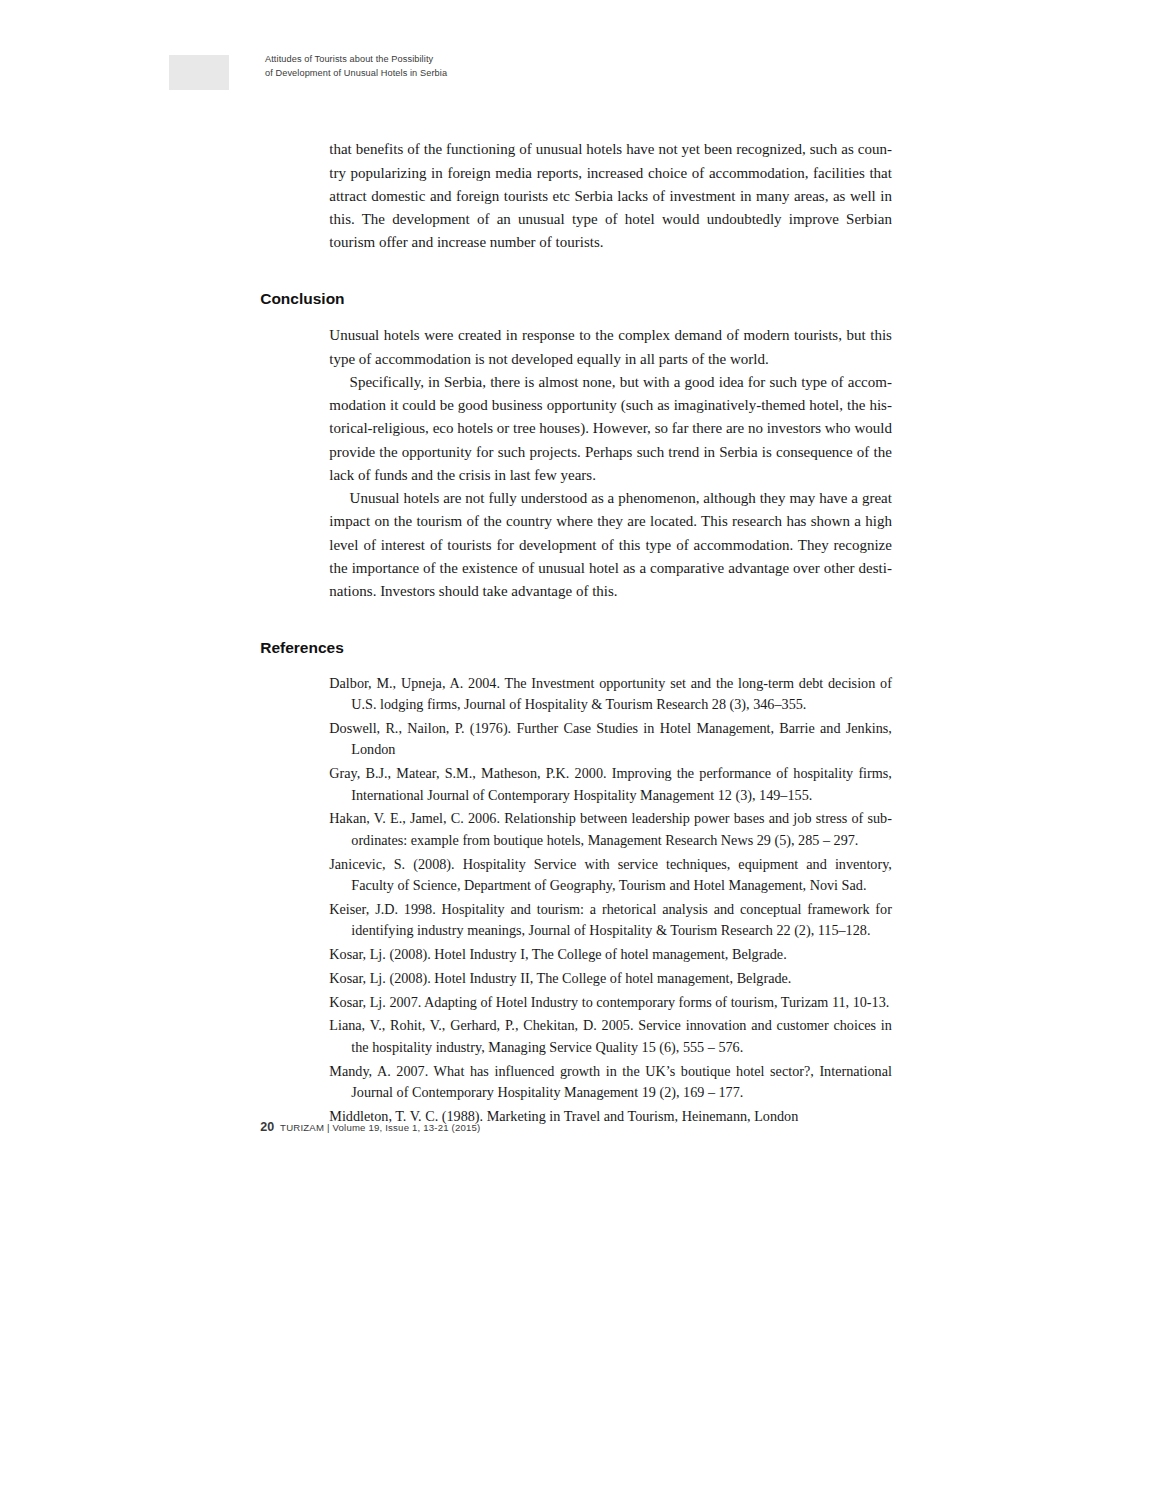Attitudes of Tourists about the Possibility
of Development of Unusual Hotels in Serbia
that benefits of the functioning of unusual hotels have not yet been recognized, such as country popularizing in foreign media reports, increased choice of accommodation, facilities that attract domestic and foreign tourists etc Serbia lacks of investment in many areas, as well in this. The development of an unusual type of hotel would undoubtedly improve Serbian tourism offer and increase number of tourists.
Conclusion
Unusual hotels were created in response to the complex demand of modern tourists, but this type of accommodation is not developed equally in all parts of the world.
Specifically, in Serbia, there is almost none, but with a good idea for such type of accommodation it could be good business opportunity (such as imaginatively-themed hotel, the historical-religious, eco hotels or tree houses). However, so far there are no investors who would provide the opportunity for such projects. Perhaps such trend in Serbia is consequence of the lack of funds and the crisis in last few years.
Unusual hotels are not fully understood as a phenomenon, although they may have a great impact on the tourism of the country where they are located. This research has shown a high level of interest of tourists for development of this type of accommodation. They recognize the importance of the existence of unusual hotel as a comparative advantage over other destinations. Investors should take advantage of this.
References
Dalbor, M., Upneja, A. 2004. The Investment opportunity set and the long-term debt decision of U.S. lodging firms, Journal of Hospitality & Tourism Research 28 (3), 346–355.
Doswell, R., Nailon, P. (1976). Further Case Studies in Hotel Management, Barrie and Jenkins, London
Gray, B.J., Matear, S.M., Matheson, P.K. 2000. Improving the performance of hospitality firms, International Journal of Contemporary Hospitality Management 12 (3), 149–155.
Hakan, V. E., Jamel, C. 2006. Relationship between leadership power bases and job stress of subordinates: example from boutique hotels, Management Research News 29 (5), 285 – 297.
Janicevic, S. (2008). Hospitality Service with service techniques, equipment and inventory, Faculty of Science, Department of Geography, Tourism and Hotel Management, Novi Sad.
Keiser, J.D. 1998. Hospitality and tourism: a rhetorical analysis and conceptual framework for identifying industry meanings, Journal of Hospitality & Tourism Research 22 (2), 115–128.
Kosar, Lj. (2008). Hotel Industry I, The College of hotel management, Belgrade.
Kosar, Lj. (2008). Hotel Industry II, The College of hotel management, Belgrade.
Kosar, Lj. 2007. Adapting of Hotel Industry to contemporary forms of tourism, Turizam 11, 10-13.
Liana, V., Rohit, V., Gerhard, P., Chekitan, D. 2005. Service innovation and customer choices in the hospitality industry, Managing Service Quality 15 (6), 555 – 576.
Mandy, A. 2007. What has influenced growth in the UK’s boutique hotel sector?, International Journal of Contemporary Hospitality Management 19 (2), 169 – 177.
Middleton, T. V. C. (1988). Marketing in Travel and Tourism, Heinemann, London
20 TURIZAM | Volume 19, Issue 1, 13-21 (2015)